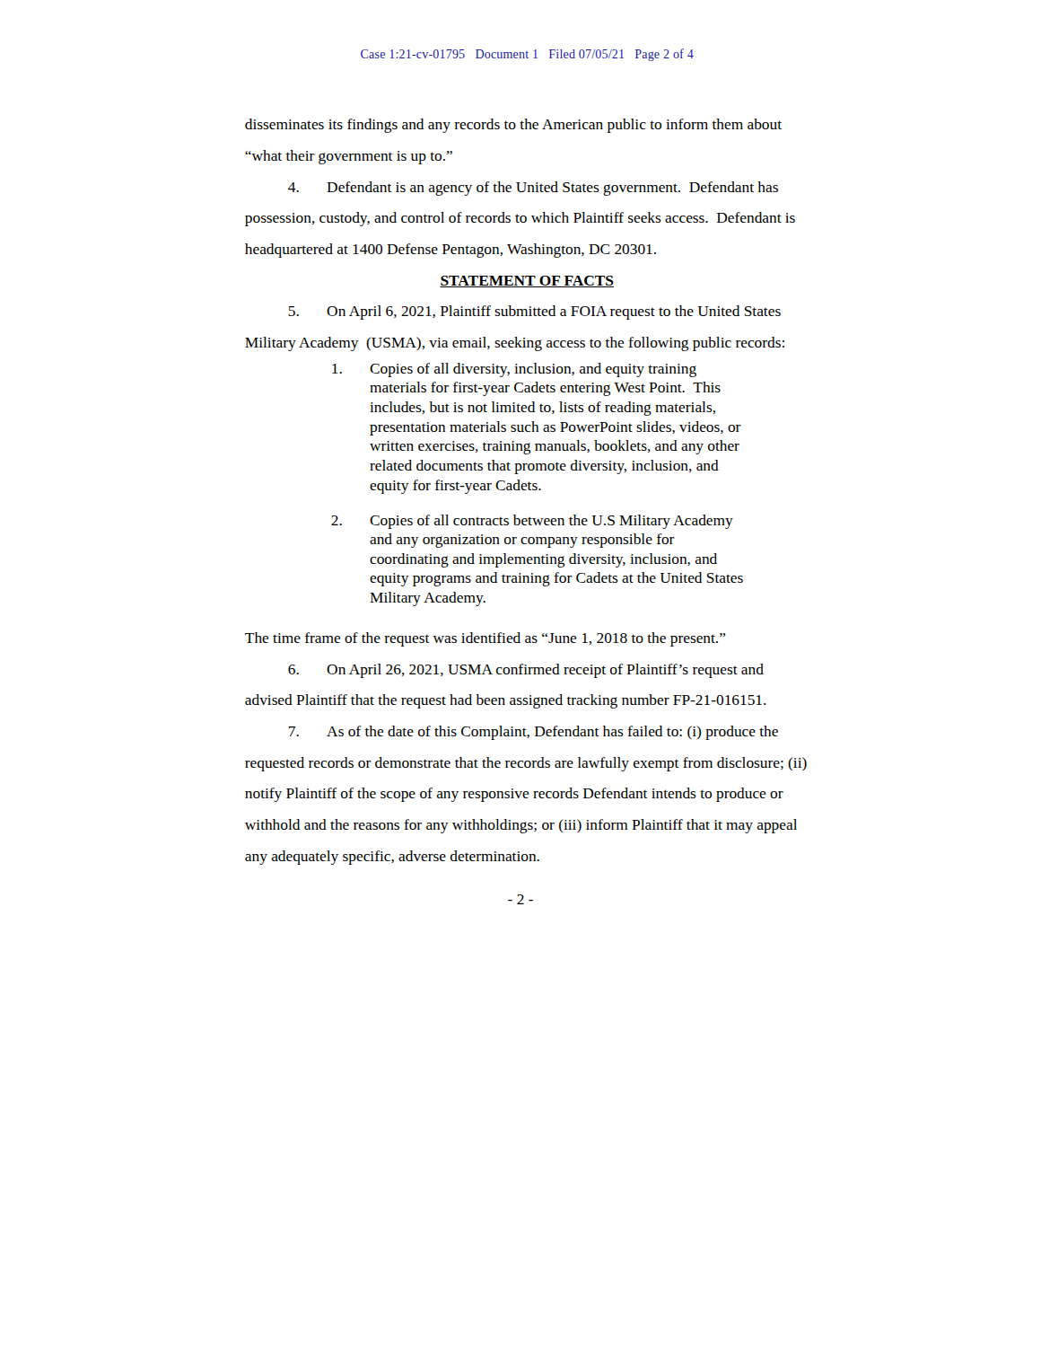Case 1:21-cv-01795 Document 1 Filed 07/05/21 Page 2 of 4
disseminates its findings and any records to the American public to inform them about “what their government is up to.”
4. Defendant is an agency of the United States government. Defendant has possession, custody, and control of records to which Plaintiff seeks access. Defendant is headquartered at 1400 Defense Pentagon, Washington, DC 20301.
STATEMENT OF FACTS
5. On April 6, 2021, Plaintiff submitted a FOIA request to the United States Military Academy (USMA), via email, seeking access to the following public records:
1. Copies of all diversity, inclusion, and equity training materials for first-year Cadets entering West Point. This includes, but is not limited to, lists of reading materials, presentation materials such as PowerPoint slides, videos, or written exercises, training manuals, booklets, and any other related documents that promote diversity, inclusion, and equity for first-year Cadets.
2. Copies of all contracts between the U.S Military Academy and any organization or company responsible for coordinating and implementing diversity, inclusion, and equity programs and training for Cadets at the United States Military Academy.
The time frame of the request was identified as “June 1, 2018 to the present.”
6. On April 26, 2021, USMA confirmed receipt of Plaintiff’s request and advised Plaintiff that the request had been assigned tracking number FP-21-016151.
7. As of the date of this Complaint, Defendant has failed to: (i) produce the requested records or demonstrate that the records are lawfully exempt from disclosure; (ii) notify Plaintiff of the scope of any responsive records Defendant intends to produce or withhold and the reasons for any withholdings; or (iii) inform Plaintiff that it may appeal any adequately specific, adverse determination.
- 2 -